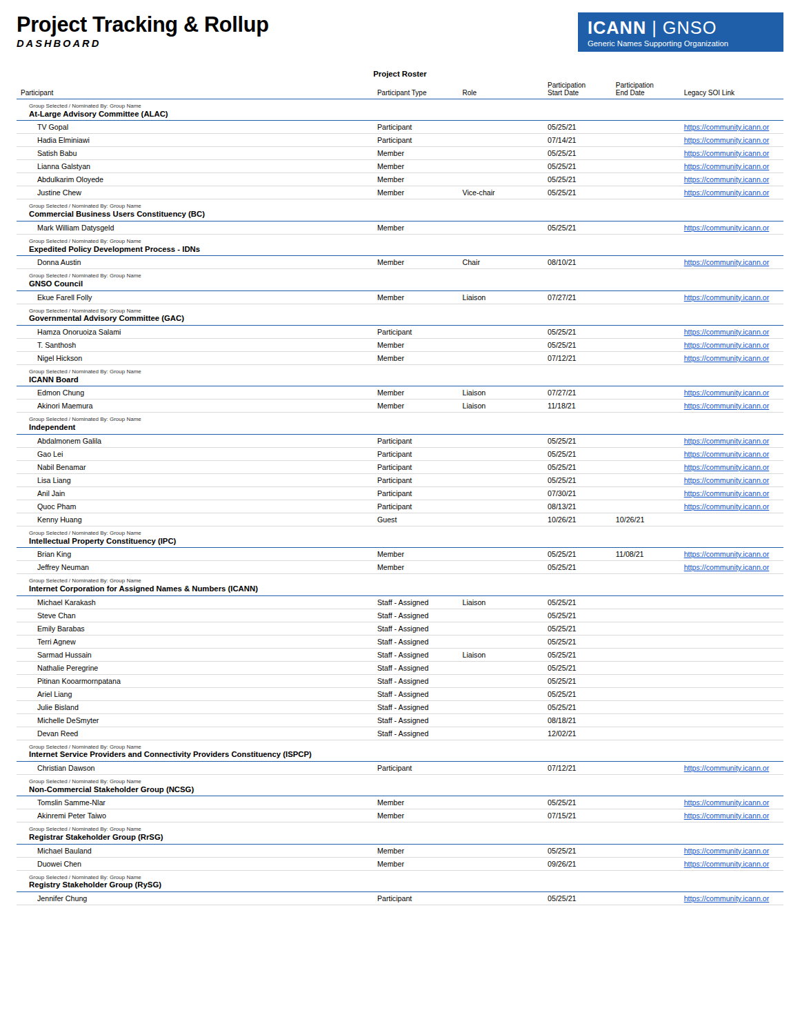Project Tracking & Rollup
DASHBOARD
ICANN | GNSO
Generic Names Supporting Organization
Project Roster
| Participant | Participant Type | Role | Participation Start Date | Participation End Date | Legacy SOI Link |
| --- | --- | --- | --- | --- | --- |
| Group Selected / Nominated By: Group Name At-Large Advisory Committee (ALAC) |
| TV Gopal | Participant | | 05/25/21 | | https://community.icann.or |
| Hadia Elminiawi | Participant | | 07/14/21 | | https://community.icann.or |
| Satish Babu | Member | | 05/25/21 | | https://community.icann.or |
| Lianna Galstyan | Member | | 05/25/21 | | https://community.icann.or |
| Abdulkarim Oloyede | Member | | 05/25/21 | | https://community.icann.or |
| Justine Chew | Member | Vice-chair | 05/25/21 | | https://community.icann.or |
| Group Selected / Nominated By: Group Name Commercial Business Users Constituency (BC) |
| Mark William Datysgeld | Member | | 05/25/21 | | https://community.icann.or |
| Group Selected / Nominated By: Group Name Expedited Policy Development Process - IDNs |
| Donna Austin | Member | Chair | 08/10/21 | | https://community.icann.or |
| Group Selected / Nominated By: Group Name GNSO Council |
| Ekue Farell Folly | Member | Liaison | 07/27/21 | | https://community.icann.or |
| Group Selected / Nominated By: Group Name Governmental Advisory Committee (GAC) |
| Hamza Onoruoiza Salami | Participant | | 05/25/21 | | https://community.icann.or |
| T. Santhosh | Member | | 05/25/21 | | https://community.icann.or |
| Nigel Hickson | Member | | 07/12/21 | | https://community.icann.or |
| Group Selected / Nominated By: Group Name ICANN Board |
| Edmon Chung | Member | Liaison | 07/27/21 | | https://community.icann.or |
| Akinori Maemura | Member | Liaison | 11/18/21 | | https://community.icann.or |
| Group Selected / Nominated By: Group Name Independent |
| Abdalmonem Galila | Participant | | 05/25/21 | | https://community.icann.or |
| Gao Lei | Participant | | 05/25/21 | | https://community.icann.or |
| Nabil Benamar | Participant | | 05/25/21 | | https://community.icann.or |
| Lisa Liang | Participant | | 05/25/21 | | https://community.icann.or |
| Anil Jain | Participant | | 07/30/21 | | https://community.icann.or |
| Quoc Pham | Participant | | 08/13/21 | | https://community.icann.or |
| Kenny Huang | Guest | | 10/26/21 | 10/26/21 | |
| Group Selected / Nominated By: Group Name Intellectual Property Constituency (IPC) |
| Brian King | Member | | 05/25/21 | 11/08/21 | https://community.icann.or |
| Jeffrey Neuman | Member | | 05/25/21 | | https://community.icann.or |
| Group Selected / Nominated By: Group Name Internet Corporation for Assigned Names & Numbers (ICANN) |
| Michael Karakash | Staff - Assigned | Liaison | 05/25/21 | | |
| Steve Chan | Staff - Assigned | | 05/25/21 | | |
| Emily Barabas | Staff - Assigned | | 05/25/21 | | |
| Terri Agnew | Staff - Assigned | | 05/25/21 | | |
| Sarmad Hussain | Staff - Assigned | Liaison | 05/25/21 | | |
| Nathalie Peregrine | Staff - Assigned | | 05/25/21 | | |
| Pitinan Kooarmornpatana | Staff - Assigned | | 05/25/21 | | |
| Ariel Liang | Staff - Assigned | | 05/25/21 | | |
| Julie Bisland | Staff - Assigned | | 05/25/21 | | |
| Michelle DeSmyter | Staff - Assigned | | 08/18/21 | | |
| Devan Reed | Staff - Assigned | | 12/02/21 | | |
| Group Selected / Nominated By: Group Name Internet Service Providers and Connectivity Providers Constituency (ISPCP) |
| Christian Dawson | Participant | | 07/12/21 | | https://community.icann.or |
| Group Selected / Nominated By: Group Name Non-Commercial Stakeholder Group (NCSG) |
| Tomslin Samme-Nlar | Member | | 05/25/21 | | https://community.icann.or |
| Akinremi Peter Taiwo | Member | | 07/15/21 | | https://community.icann.or |
| Group Selected / Nominated By: Group Name Registrar Stakeholder Group (RrSG) |
| Michael Bauland | Member | | 05/25/21 | | https://community.icann.or |
| Duowei Chen | Member | | 09/26/21 | | https://community.icann.or |
| Group Selected / Nominated By: Group Name Registry Stakeholder Group (RySG) |
| Jennifer Chung | Participant | | 05/25/21 | | https://community.icann.or |